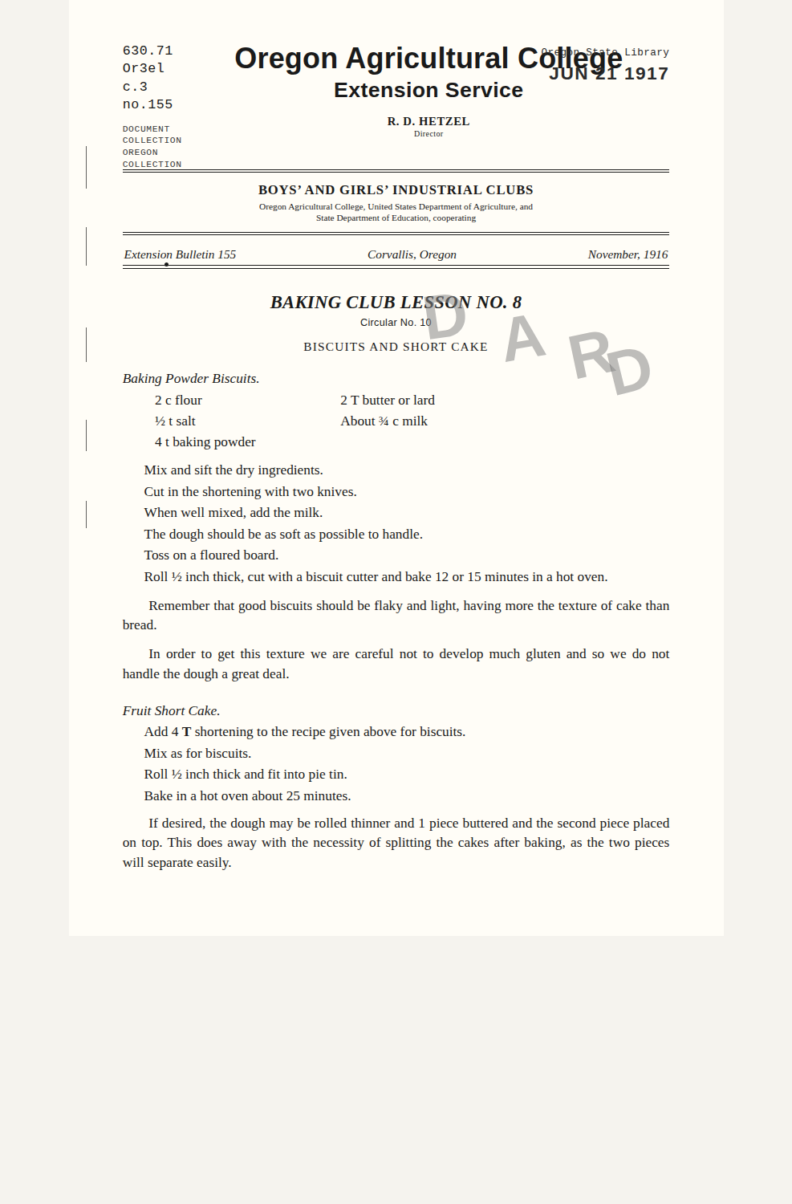630.71 Or3el c.3 no.155
DOCUMENT COLLECTION OREGON COLLECTION
Oregon State Library
JUN 21 1917
Oregon Agricultural College
Extension Service
R. D. HETZEL
Director
BOYS’ AND GIRLS’ INDUSTRIAL CLUBS
Oregon Agricultural College, United States Department of Agriculture, and
State Department of Education, cooperating
Extension Bulletin 155 Corvallis, Oregon November, 1916
BAKING CLUB LESSON NO. 8
Circular No. 10
BISCUITS AND SHORT CAKE
D A R D
Baking Powder Biscuits.
2 c flour
½ t salt
4 t baking powder
2 T butter or lard
About ¾ c milk
Mix and sift the dry ingredients.
Cut in the shortening with two knives.
When well mixed, add the milk.
The dough should be as soft as possible to handle.
Toss on a floured board.
Roll ½ inch thick, cut with a biscuit cutter and bake 12 or 15 minutes in a hot oven.
Remember that good biscuits should be flaky and light, having more the texture of cake than bread.
In order to get this texture we are careful not to develop much gluten and so we do not handle the dough a great deal.
Fruit Short Cake.
Add 4 T shortening to the recipe given above for biscuits.
Mix as for biscuits.
Roll ½ inch thick and fit into pie tin.
Bake in a hot oven about 25 minutes.
If desired, the dough may be rolled thinner and 1 piece buttered and the second piece placed on top. This does away with the necessity of splitting the cakes after baking, as the two pieces will separate easily.